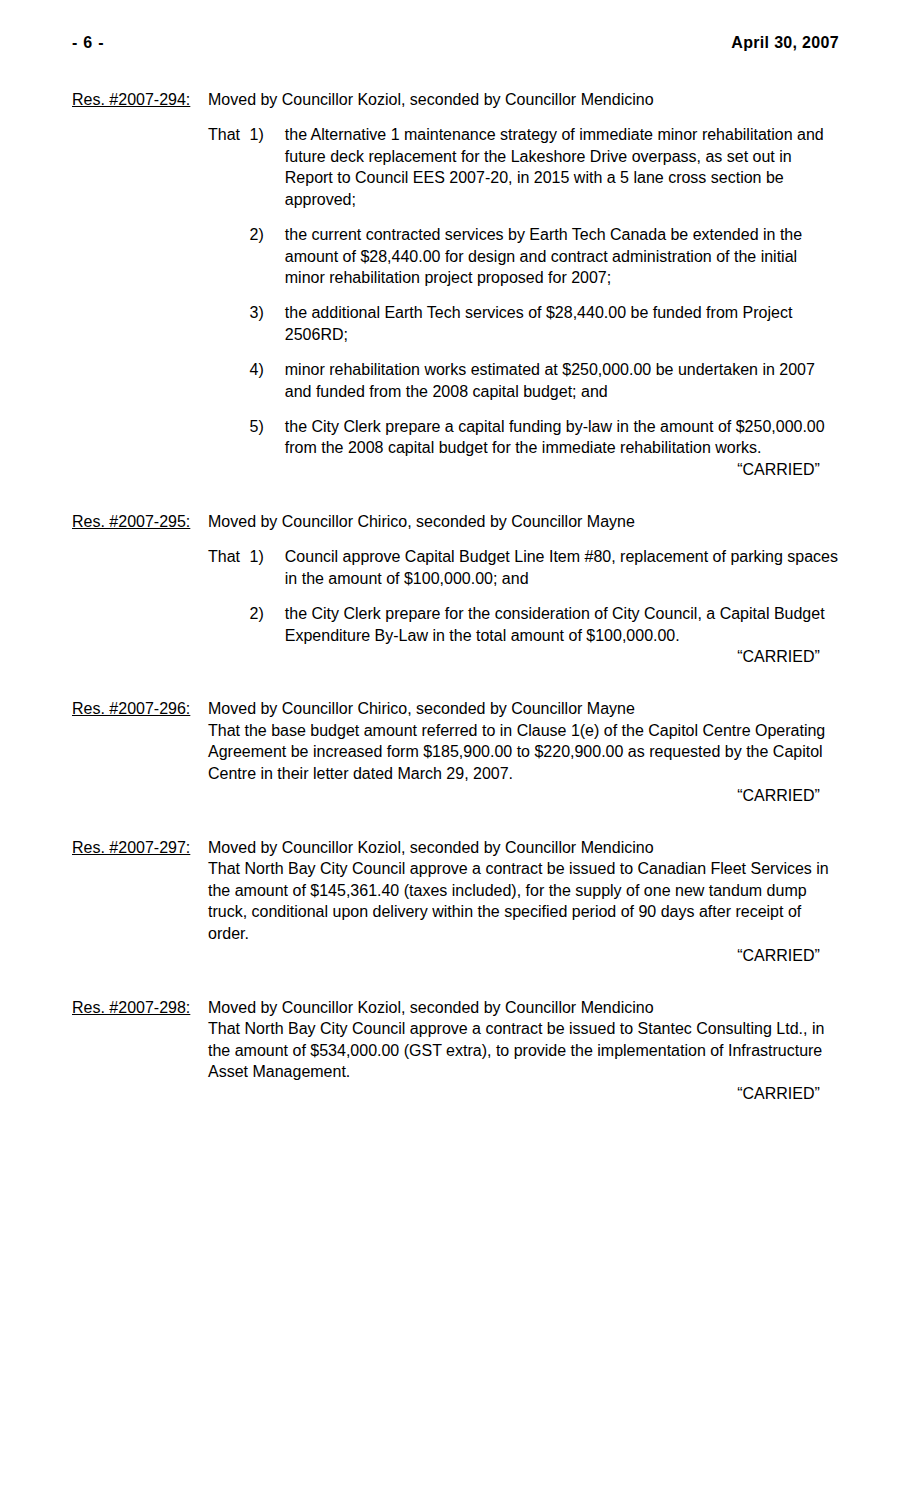- 6 - April 30, 2007
Res. #2007-294:
Moved by Councillor Koziol, seconded by Councillor Mendicino
That 1) the Alternative 1 maintenance strategy of immediate minor rehabilitation and future deck replacement for the Lakeshore Drive overpass, as set out in Report to Council EES 2007-20, in 2015 with a 5 lane cross section be approved;
2) the current contracted services by Earth Tech Canada be extended in the amount of $28,440.00 for design and contract administration of the initial minor rehabilitation project proposed for 2007;
3) the additional Earth Tech services of $28,440.00 be funded from Project 2506RD;
4) minor rehabilitation works estimated at $250,000.00 be undertaken in 2007 and funded from the 2008 capital budget; and
5) the City Clerk prepare a capital funding by-law in the amount of $250,000.00 from the 2008 capital budget for the immediate rehabilitation works.
“CARRIED”
Res. #2007-295:
Moved by Councillor Chirico, seconded by Councillor Mayne
That 1) Council approve Capital Budget Line Item #80, replacement of parking spaces in the amount of $100,000.00; and
2) the City Clerk prepare for the consideration of City Council, a Capital Budget Expenditure By-Law in the total amount of $100,000.00.
“CARRIED”
Res. #2007-296:
Moved by Councillor Chirico, seconded by Councillor Mayne
That the base budget amount referred to in Clause 1(e) of the Capitol Centre Operating Agreement be increased form $185,900.00 to $220,900.00 as requested by the Capitol Centre in their letter dated March 29, 2007.
“CARRIED”
Res. #2007-297:
Moved by Councillor Koziol, seconded by Councillor Mendicino
That North Bay City Council approve a contract be issued to Canadian Fleet Services in the amount of $145,361.40 (taxes included), for the supply of one new tandum dump truck, conditional upon delivery within the specified period of 90 days after receipt of order.
“CARRIED”
Res. #2007-298:
Moved by Councillor Koziol, seconded by Councillor Mendicino
That North Bay City Council approve a contract be issued to Stantec Consulting Ltd., in the amount of $534,000.00 (GST extra), to provide the implementation of Infrastructure Asset Management.
“CARRIED”